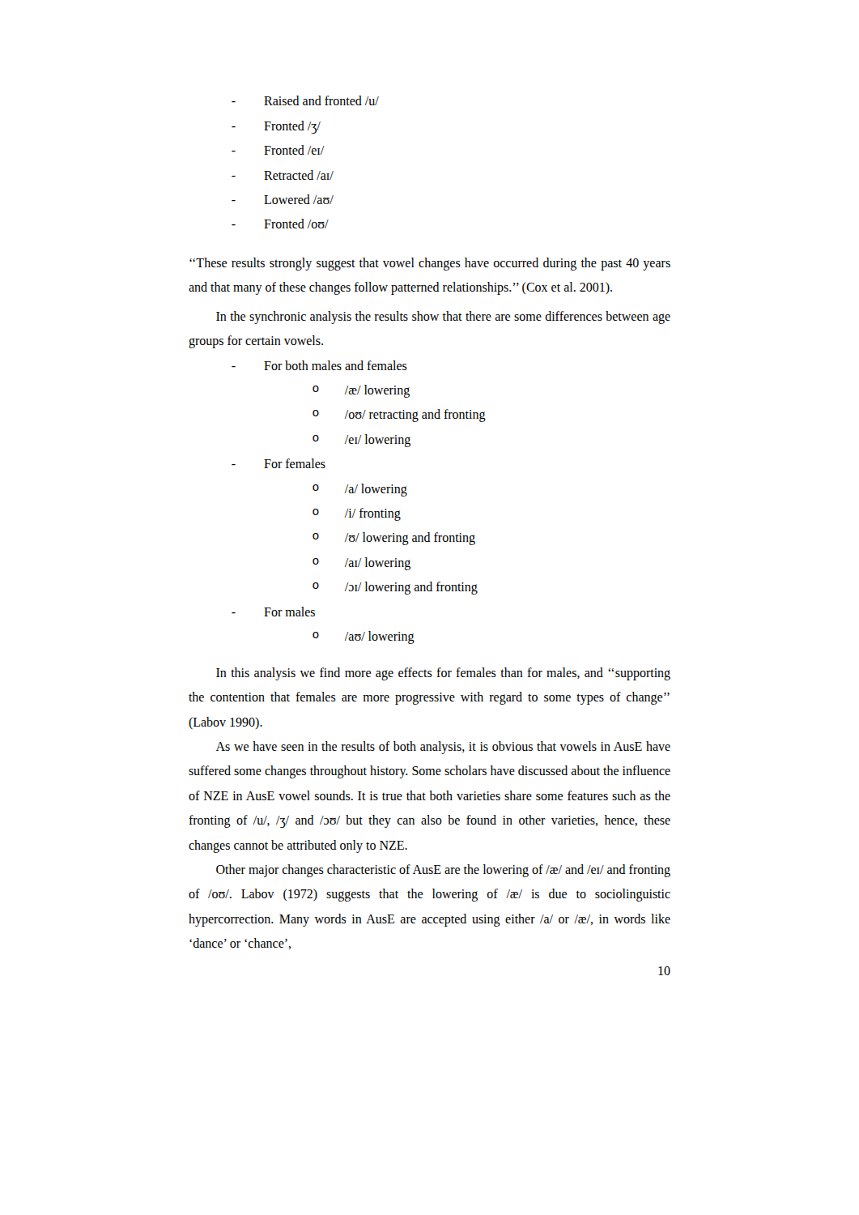Raised and fronted /u/
Fronted /ʒ/
Fronted /eɪ/
Retracted /aɪ/
Lowered /aʊ/
Fronted /oʊ/
‘‘These results strongly suggest that vowel changes have occurred during the past 40 years and that many of these changes follow patterned relationships.’’ (Cox et al. 2001).
In the synchronic analysis the results show that there are some differences between age groups for certain vowels.
For both males and females
/æ/ lowering
/oʊ/ retracting and fronting
/eɪ/ lowering
For females
/a/ lowering
/i/ fronting
/ʊ/ lowering and fronting
/aɪ/ lowering
/ɔɪ/ lowering and fronting
For males
/aʊ/ lowering
In this analysis we find more age effects for females than for males, and ‘‘supporting the contention that females are more progressive with regard to some types of change’’ (Labov 1990).
As we have seen in the results of both analysis, it is obvious that vowels in AusE have suffered some changes throughout history. Some scholars have discussed about the influence of NZE in AusE vowel sounds. It is true that both varieties share some features such as the fronting of /u/, /ʒ/ and /ɔʊ/ but they can also be found in other varieties, hence, these changes cannot be attributed only to NZE.
Other major changes characteristic of AusE are the lowering of /æ/ and /eɪ/ and fronting of /oʊ/. Labov (1972) suggests that the lowering of /æ/ is due to sociolinguistic hypercorrection. Many words in AusE are accepted using either /a/ or /æ/, in words like ‘dance’ or ‘chance’,
10